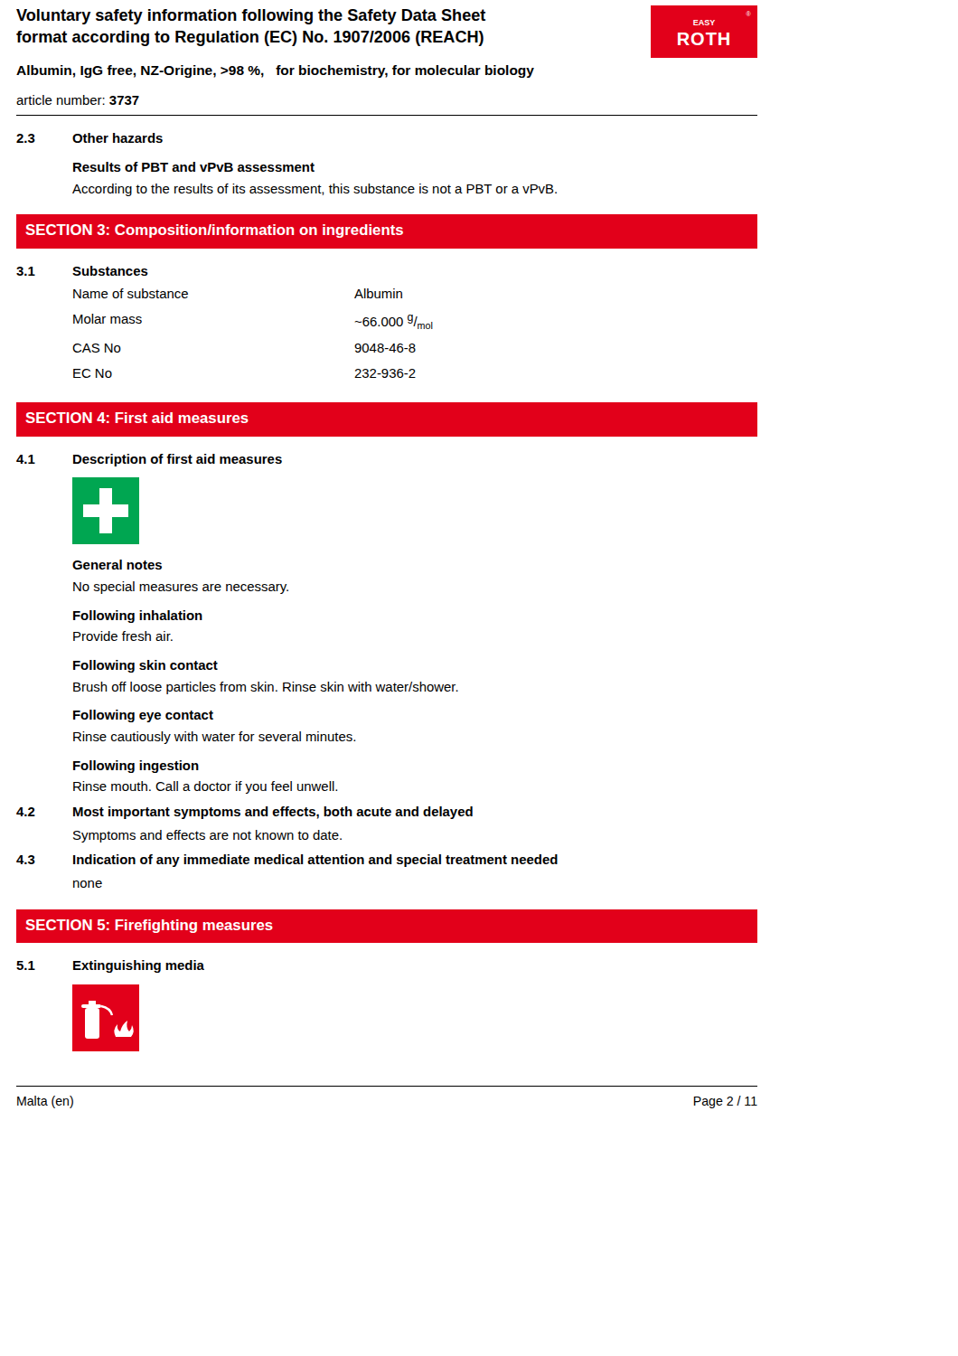Voluntary safety information following the Safety Data Sheet format according to Regulation (EC) No. 1907/2006 (REACH)
EASY ROTH ®
Albumin, IgG free, NZ-Origine, >98 %, for biochemistry, for molecular biology
article number: 3737
2.3
Other hazards
Results of PBT and vPvB assessment
According to the results of its assessment, this substance is not a PBT or a vPvB.
SECTION 3: Composition/information on ingredients
3.1
Substances
Name of substance
Albumin
Molar mass
~66.000 g/mol
CAS No
9048-46-8
EC No
232-936-2
SECTION 4: First aid measures
4.1
Description of first aid measures
General notes
No special measures are necessary.
Following inhalation
Provide fresh air.
Following skin contact
Brush off loose particles from skin. Rinse skin with water/shower.
Following eye contact
Rinse cautiously with water for several minutes.
Following ingestion
Rinse mouth. Call a doctor if you feel unwell.
4.2
Most important symptoms and effects, both acute and delayed
Symptoms and effects are not known to date.
4.3
Indication of any immediate medical attention and special treatment needed
none
SECTION 5: Firefighting measures
5.1
Extinguishing media
Malta (en) Page 2 / 11